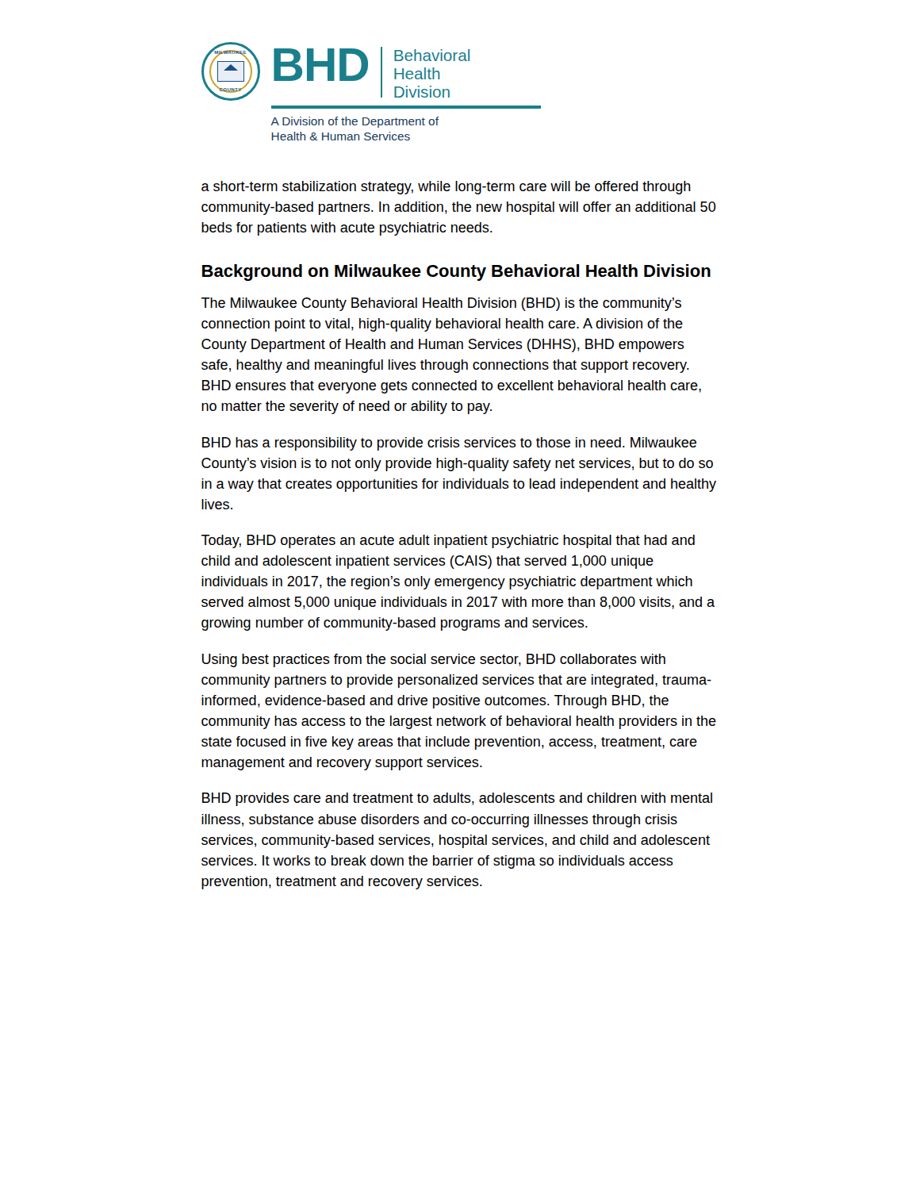MILWAUKEE
COUNTY
BHD
Behavioral
Health
Division
A Division of the Department of
Health & Human Services
a short-term stabilization strategy, while long-term care will be offered through community-based partners. In addition, the new hospital will offer an additional 50 beds for patients with acute psychiatric needs.
Background on Milwaukee County Behavioral Health Division
The Milwaukee County Behavioral Health Division (BHD) is the community’s connection point to vital, high-quality behavioral health care. A division of the County Department of Health and Human Services (DHHS), BHD empowers safe, healthy and meaningful lives through connections that support recovery. BHD ensures that everyone gets connected to excellent behavioral health care, no matter the severity of need or ability to pay.
BHD has a responsibility to provide crisis services to those in need. Milwaukee County’s vision is to not only provide high-quality safety net services, but to do so in a way that creates opportunities for individuals to lead independent and healthy lives.
Today, BHD operates an acute adult inpatient psychiatric hospital that had and child and adolescent inpatient services (CAIS) that served 1,000 unique individuals in 2017, the region’s only emergency psychiatric department which served almost 5,000 unique individuals in 2017 with more than 8,000 visits, and a growing number of community-based programs and services.
Using best practices from the social service sector, BHD collaborates with community partners to provide personalized services that are integrated, trauma-informed, evidence-based and drive positive outcomes. Through BHD, the community has access to the largest network of behavioral health providers in the state focused in five key areas that include prevention, access, treatment, care management and recovery support services.
BHD provides care and treatment to adults, adolescents and children with mental illness, substance abuse disorders and co-occurring illnesses through crisis services, community-based services, hospital services, and child and adolescent services. It works to break down the barrier of stigma so individuals access prevention, treatment and recovery services.